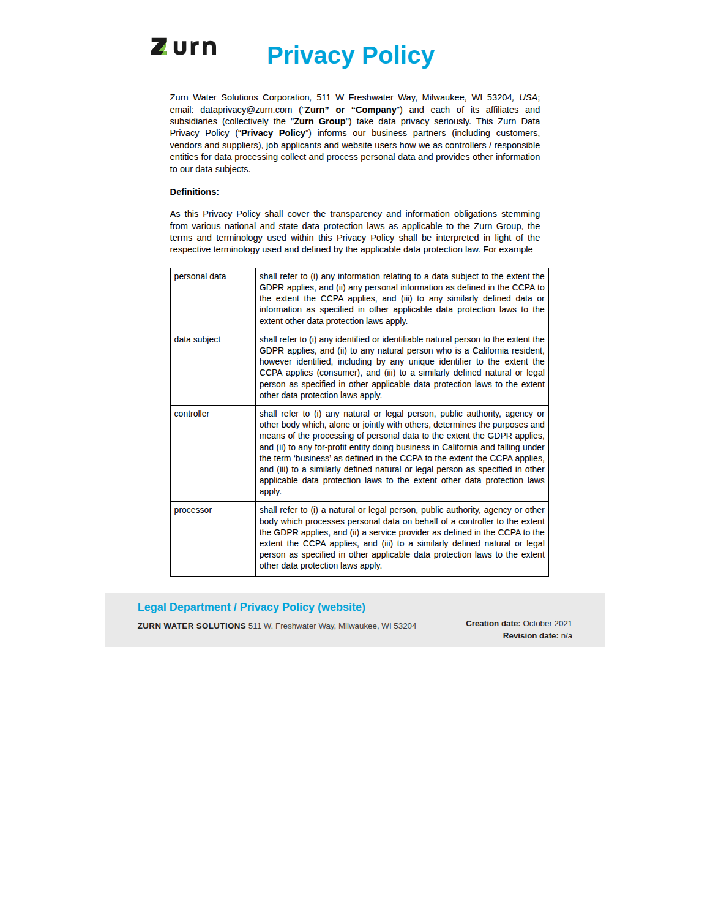Privacy Policy
Zurn Water Solutions Corporation, 511 W Freshwater Way, Milwaukee, WI 53204, USA; email: dataprivacy@zurn.com ("Zurn” or “Company") and each of its affiliates and subsidiaries (collectively the "Zurn Group") take data privacy seriously. This Zurn Data Privacy Policy (“Privacy Policy”) informs our business partners (including customers, vendors and suppliers), job applicants and website users how we as controllers / responsible entities for data processing collect and process personal data and provides other information to our data subjects.
Definitions:
As this Privacy Policy shall cover the transparency and information obligations stemming from various national and state data protection laws as applicable to the Zurn Group, the terms and terminology used within this Privacy Policy shall be interpreted in light of the respective terminology used and defined by the applicable data protection law. For example
| personal data | shall refer to (i) any information relating to a data subject to the extent the GDPR applies, and (ii) any personal information as defined in the CCPA to the extent the CCPA applies, and (iii) to any similarly defined data or information as specified in other applicable data protection laws to the extent other data protection laws apply. |
| data subject | shall refer to (i) any identified or identifiable natural person to the extent the GDPR applies, and (ii) to any natural person who is a California resident, however identified, including by any unique identifier to the extent the CCPA applies (consumer), and (iii) to a similarly defined natural or legal person as specified in other applicable data protection laws to the extent other data protection laws apply. |
| controller | shall refer to (i) any natural or legal person, public authority, agency or other body which, alone or jointly with others, determines the purposes and means of the processing of personal data to the extent the GDPR applies, and (ii) to any for-profit entity doing business in California and falling under the term ‘business’ as defined in the CCPA to the extent the CCPA applies, and (iii) to a similarly defined natural or legal person as specified in other applicable data protection laws to the extent other data protection laws apply. |
| processor | shall refer to (i) a natural or legal person, public authority, agency or other body which processes personal data on behalf of a controller to the extent the GDPR applies, and (ii) a service provider as defined in the CCPA to the extent the CCPA applies, and (iii) to a similarly defined natural or legal person as specified in other applicable data protection laws to the extent other data protection laws apply. |
Legal Department / Privacy Policy (website)
ZURN WATER SOLUTIONS 511 W. Freshwater Way, Milwaukee, WI 53204
Creation date: October 2021
Revision date: n/a